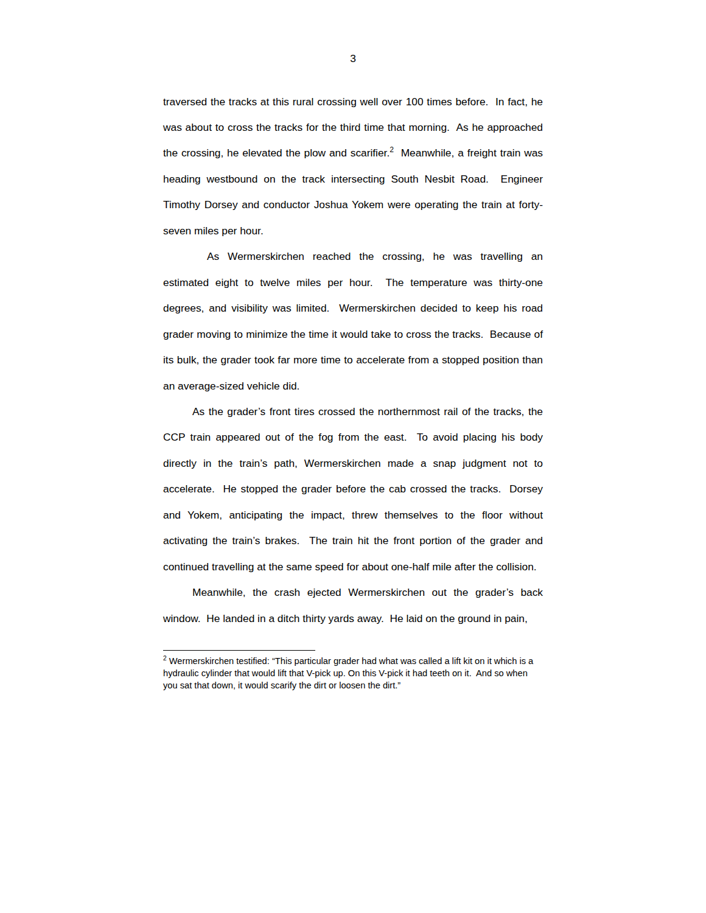3
traversed the tracks at this rural crossing well over 100 times before. In fact, he was about to cross the tracks for the third time that morning. As he approached the crossing, he elevated the plow and scarifier.2 Meanwhile, a freight train was heading westbound on the track intersecting South Nesbit Road. Engineer Timothy Dorsey and conductor Joshua Yokem were operating the train at forty-seven miles per hour.
As Wermerskirchen reached the crossing, he was travelling an estimated eight to twelve miles per hour. The temperature was thirty-one degrees, and visibility was limited. Wermerskirchen decided to keep his road grader moving to minimize the time it would take to cross the tracks. Because of its bulk, the grader took far more time to accelerate from a stopped position than an average-sized vehicle did.
As the grader’s front tires crossed the northernmost rail of the tracks, the CCP train appeared out of the fog from the east. To avoid placing his body directly in the train’s path, Wermerskirchen made a snap judgment not to accelerate. He stopped the grader before the cab crossed the tracks. Dorsey and Yokem, anticipating the impact, threw themselves to the floor without activating the train’s brakes. The train hit the front portion of the grader and continued travelling at the same speed for about one-half mile after the collision.
Meanwhile, the crash ejected Wermerskirchen out the grader’s back window. He landed in a ditch thirty yards away. He laid on the ground in pain,
2 Wermerskirchen testified: “This particular grader had what was called a lift kit on it which is a hydraulic cylinder that would lift that V-pick up. On this V-pick it had teeth on it. And so when you sat that down, it would scarify the dirt or loosen the dirt.”